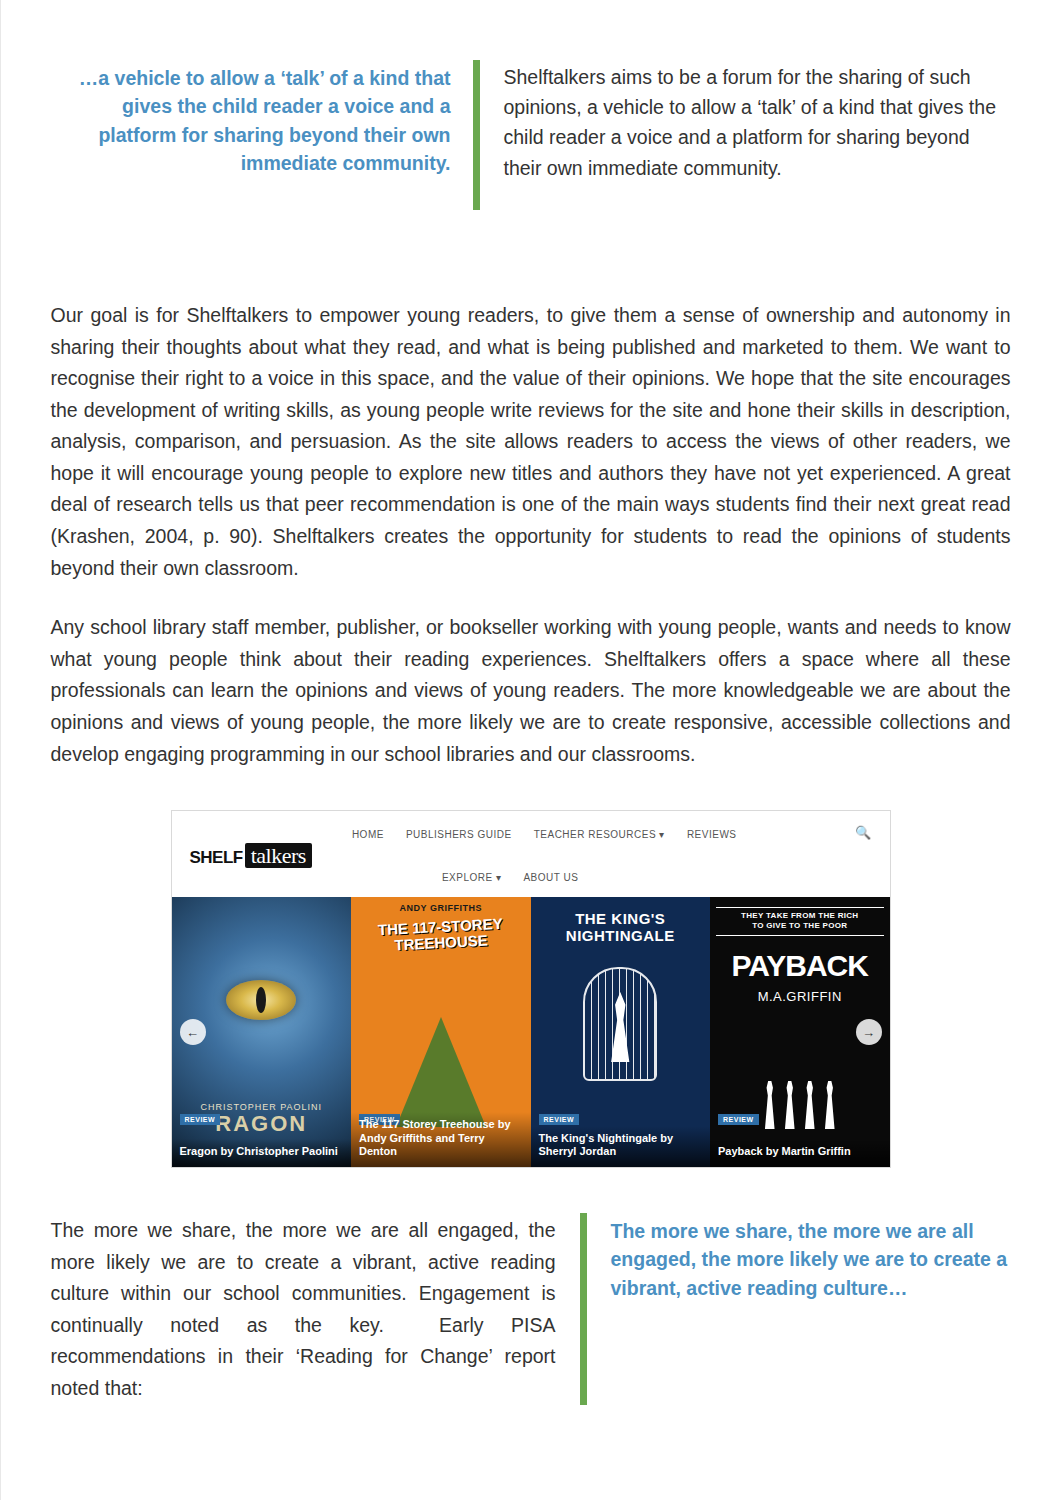…a vehicle to allow a ‘talk’ of a kind that gives the child reader a voice and a platform for sharing beyond their own immediate community.
Shelftalkers aims to be a forum for the sharing of such opinions, a vehicle to allow a ‘talk’ of a kind that gives the child reader a voice and a platform for sharing beyond their own immediate community.
Our goal is for Shelftalkers to empower young readers, to give them a sense of ownership and autonomy in sharing their thoughts about what they read, and what is being published and marketed to them. We want to recognise their right to a voice in this space, and the value of their opinions. We hope that the site encourages the development of writing skills, as young people write reviews for the site and hone their skills in description, analysis, comparison, and persuasion. As the site allows readers to access the views of other readers, we hope it will encourage young people to explore new titles and authors they have not yet experienced. A great deal of research tells us that peer recommendation is one of the main ways students find their next great read (Krashen, 2004, p. 90). Shelftalkers creates the opportunity for students to read the opinions of students beyond their own classroom.
Any school library staff member, publisher, or bookseller working with young people, wants and needs to know what young people think about their reading experiences. Shelftalkers offers a space where all these professionals can learn the opinions and views of young readers. The more knowledgeable we are about the opinions and views of young people, the more likely we are to create responsive, accessible collections and develop engaging programming in our school libraries and our classrooms.
SHELFtalkers
HOME PUBLISHERS GUIDE TEACHER RESOURCES ▾ REVIEWS
EXPLORE ▾ ABOUT US
🔍
←
→
CHRISTOPHER PAOLINI
RAGON
Review
Eragon by Christopher Paolini
ANDY GRIFFITHS
THE 117-STOREY
TREEHOUSE
Review
The 117 Storey Treehouse by Andy Griffiths and Terry Denton
THE KING'S
NIGHTINGALE
Review
The King's Nightingale by Sherryl Jordan
THEY TAKE FROM THE RICH
TO GIVE TO THE POOR
PAYBACK
M.A.GRIFFIN
Review
Payback by Martin Griffin
The more we share, the more we are all engaged, the more likely we are to create a vibrant, active reading culture within our school communities. Engagement is continually noted as the key. Early PISA recommendations in their ‘Reading for Change’ report noted that:
The more we share, the more we are all engaged, the more likely we are to create a vibrant, active reading culture…